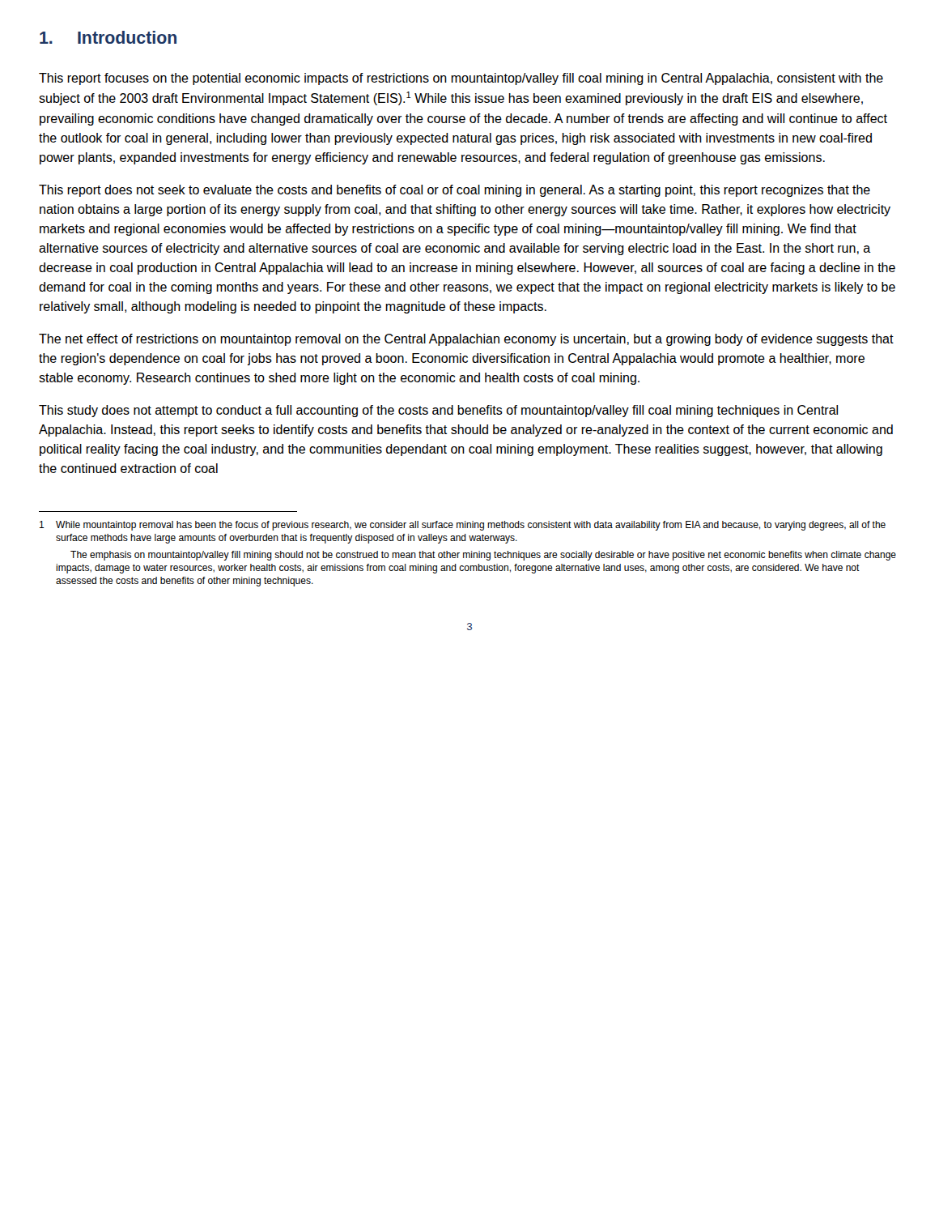1. Introduction
This report focuses on the potential economic impacts of restrictions on mountaintop/valley fill coal mining in Central Appalachia, consistent with the subject of the 2003 draft Environmental Impact Statement (EIS).1 While this issue has been examined previously in the draft EIS and elsewhere, prevailing economic conditions have changed dramatically over the course of the decade. A number of trends are affecting and will continue to affect the outlook for coal in general, including lower than previously expected natural gas prices, high risk associated with investments in new coal-fired power plants, expanded investments for energy efficiency and renewable resources, and federal regulation of greenhouse gas emissions.
This report does not seek to evaluate the costs and benefits of coal or of coal mining in general. As a starting point, this report recognizes that the nation obtains a large portion of its energy supply from coal, and that shifting to other energy sources will take time. Rather, it explores how electricity markets and regional economies would be affected by restrictions on a specific type of coal mining—mountaintop/valley fill mining. We find that alternative sources of electricity and alternative sources of coal are economic and available for serving electric load in the East. In the short run, a decrease in coal production in Central Appalachia will lead to an increase in mining elsewhere. However, all sources of coal are facing a decline in the demand for coal in the coming months and years. For these and other reasons, we expect that the impact on regional electricity markets is likely to be relatively small, although modeling is needed to pinpoint the magnitude of these impacts.
The net effect of restrictions on mountaintop removal on the Central Appalachian economy is uncertain, but a growing body of evidence suggests that the region's dependence on coal for jobs has not proved a boon. Economic diversification in Central Appalachia would promote a healthier, more stable economy. Research continues to shed more light on the economic and health costs of coal mining.
This study does not attempt to conduct a full accounting of the costs and benefits of mountaintop/valley fill coal mining techniques in Central Appalachia. Instead, this report seeks to identify costs and benefits that should be analyzed or re-analyzed in the context of the current economic and political reality facing the coal industry, and the communities dependant on coal mining employment. These realities suggest, however, that allowing the continued extraction of coal
1
While mountaintop removal has been the focus of previous research, we consider all surface mining methods consistent with data availability from EIA and because, to varying degrees, all of the surface methods have large amounts of overburden that is frequently disposed of in valleys and waterways.
The emphasis on mountaintop/valley fill mining should not be construed to mean that other mining techniques are socially desirable or have positive net economic benefits when climate change impacts, damage to water resources, worker health costs, air emissions from coal mining and combustion, foregone alternative land uses, among other costs, are considered. We have not assessed the costs and benefits of other mining techniques.
3